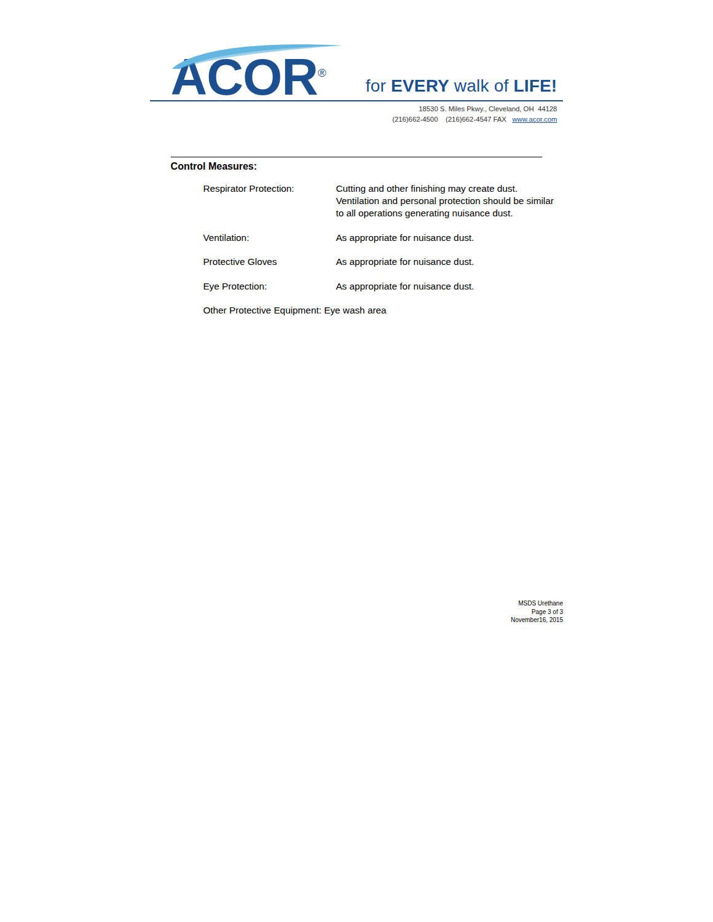ACOR®
for EVERY walk of LIFE!
18530 S. Miles Pkwy., Cleveland, OH 44128
(216)662-4500 (216)662-4547 FAX www.acor.com
Control Measures:
| Respirator Protection: | Cutting and other finishing may create dust. Ventilation and personal protection should be similar to all operations generating nuisance dust. |
| Ventilation: | As appropriate for nuisance dust. |
| Protective Gloves | As appropriate for nuisance dust. |
| Eye Protection: | As appropriate for nuisance dust. |
Other Protective Equipment: Eye wash area
MSDS Urethane
Page 3 of 3
November16, 2015